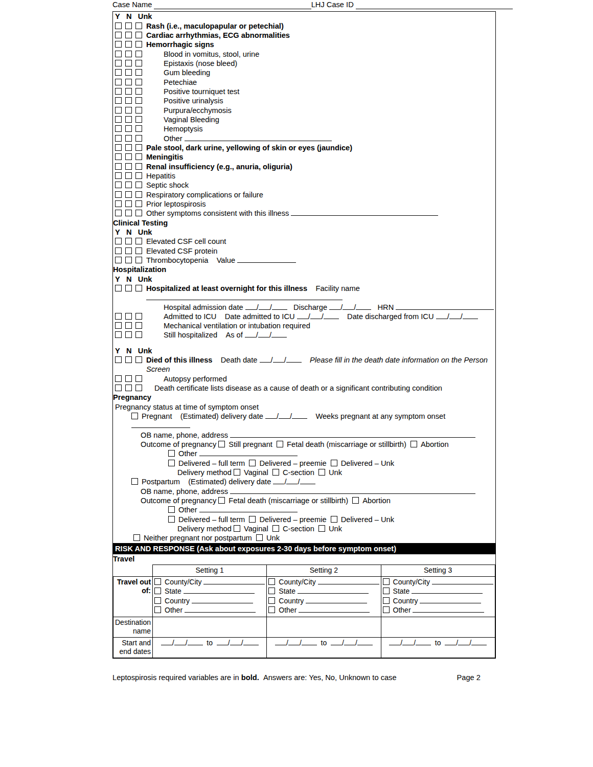Case Name LHJ Case ID
| Y N Unk Rash (i.e., maculopapular or petechial) Cardiac arrhythmias, ECG abnormalities Hemorrhagic signs Blood in vomitus, stool, urine Epistaxis (nose bleed) Gum bleeding Petechiae Positive tourniquet test Positive urinalysis Purpura/ecchymosis Vaginal Bleeding Hemoptysis Other Pale stool, dark urine, yellowing of skin or eyes (jaundice) Meningitis Renal insufficiency (e.g., anuria, oliguria) Hepatitis Septic shock Respiratory complications or failure Prior leptospirosis Other symptoms consistent with this illness |
| Clinical Testing |
| Y N Unk Elevated CSF cell count Elevated CSF protein Thrombocytopenia Value |
| Hospitalization |
| Y N Unk Hospitalized at least overnight for this illness Facility name Hospital admission date / / Discharge / / HRN Admitted to ICU Date admitted to ICU / / Date discharged from ICU / / Mechanical ventilation or intubation required Still hospitalized As of / / Y N Unk Died of this illness Death date / / Please fill in the death date information on the Person Screen Autopsy performed Death certificate lists disease as a cause of death or a significant contributing condition |
| Pregnancy |
| Pregnancy status at time of symptom onset Pregnant (Estimated) delivery date / / Weeks pregnant at any symptom onset OB name, phone, address Outcome of pregnancy Still pregnant Fetal death (miscarriage or stillbirth) Abortion Other Delivered – full term Delivered – preemie Delivered – Unk Delivery method Vaginal C-section Unk Postpartum (Estimated) delivery date / / OB name, phone, address Outcome of pregnancy Fetal death (miscarriage or stillbirth) Abortion Other Delivered – full term Delivered – preemie Delivered – Unk Delivery method Vaginal C-section Unk Neither pregnant nor postpartum Unk |
| RISK AND RESPONSE (Ask about exposures 2-30 days before symptom onset) |
| Travel |
| / / Setting 1 / Setting 2 / Setting 3 / / --- / --- / --- / --- / / Travel out of: / County/City State Country Other / County/City State Country Other / County/City State Country Other / / Destination name / / / / / Start and end dates / / / to / / / / / to / / / / / to / / / |
Leptospirosis required variables are in bold. Answers are: Yes, No, Unknown to case Page 2